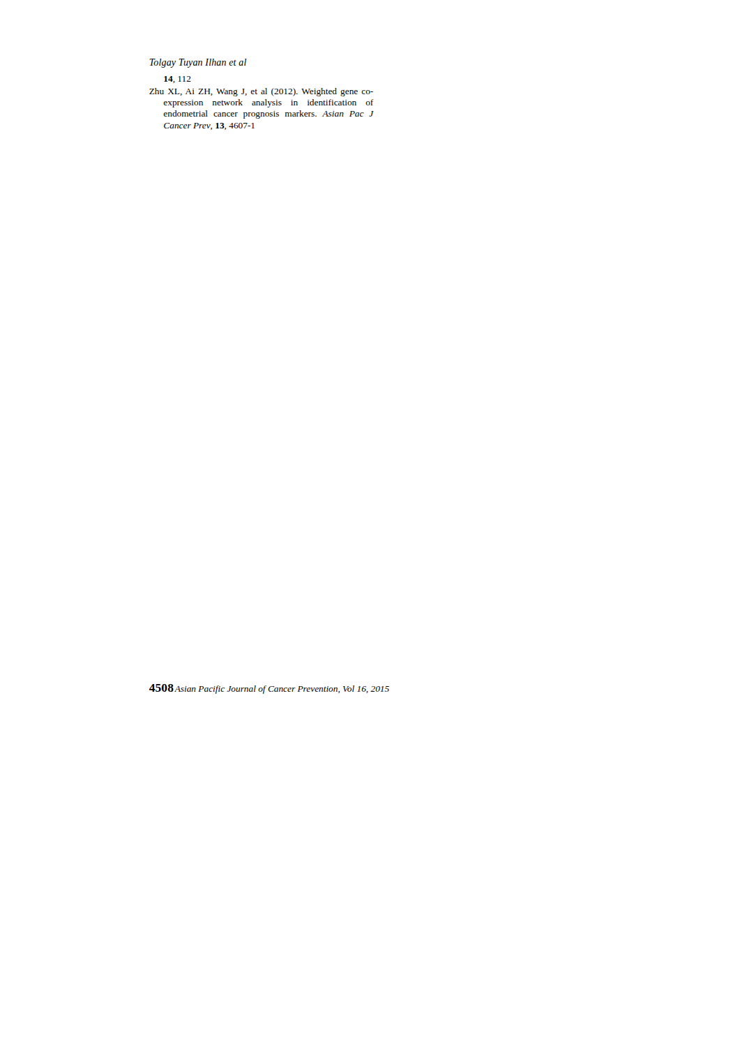Tolgay Tuyan Ilhan et al
14, 112
Zhu XL, Ai ZH, Wang J, et al (2012). Weighted gene co-expression network analysis in identification of endometrial cancer prognosis markers. Asian Pac J Cancer Prev, 13, 4607-1
4508 Asian Pacific Journal of Cancer Prevention, Vol 16, 2015